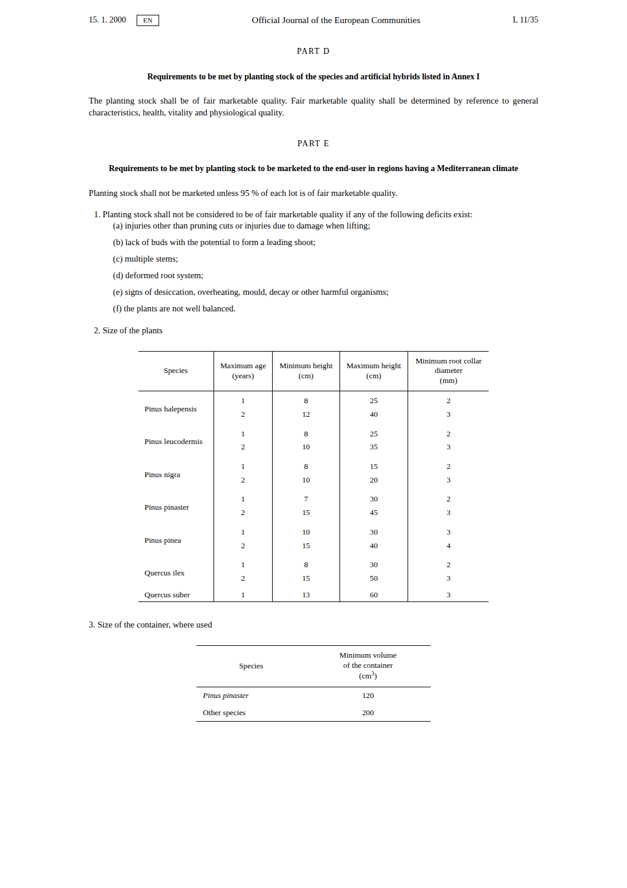15. 1. 2000 EN Official Journal of the European Communities L 11/35
PART D
Requirements to be met by planting stock of the species and artificial hybrids listed in Annex I
The planting stock shall be of fair marketable quality. Fair marketable quality shall be determined by reference to general characteristics, health, vitality and physiological quality.
PART E
Requirements to be met by planting stock to be marketed to the end-user in regions having a Mediterranean climate
Planting stock shall not be marketed unless 95 % of each lot is of fair marketable quality.
Planting stock shall not be considered to be of fair marketable quality if any of the following deficits exist:
(a) injuries other than pruning cuts or injuries due to damage when lifting;
(b) lack of buds with the potential to form a leading shoot;
(c) multiple stems;
(d) deformed root system;
(e) signs of desiccation, overheating, mould, decay or other harmful organisms;
(f) the plants are not well balanced.
Size of the plants
| Species | Maximum age (years) | Minimum height (cm) | Maximum height (cm) | Minimum root collar diameter (mm) |
| --- | --- | --- | --- | --- |
| Pinus halepensis | 1 | 8 | 25 | 2 |
| 2 | 12 | 40 | 3 |
| Pinus leucodermis | 1 | 8 | 25 | 2 |
| 2 | 10 | 35 | 3 |
| Pinus nigra | 1 | 8 | 15 | 2 |
| 2 | 10 | 20 | 3 |
| Pinus pinaster | 1 | 7 | 30 | 2 |
| 2 | 15 | 45 | 3 |
| Pinus pinea | 1 | 10 | 30 | 3 |
| 2 | 15 | 40 | 4 |
| Quercus ilex | 1 | 8 | 30 | 2 |
| 2 | 15 | 50 | 3 |
| Quercus suber | 1 | 13 | 60 | 3 |
3. Size of the container, where used
| Species | Minimum volume of the container (cm 3 ) |
| --- | --- |
| Pinus pinaster | 120 |
| Other species | 200 |